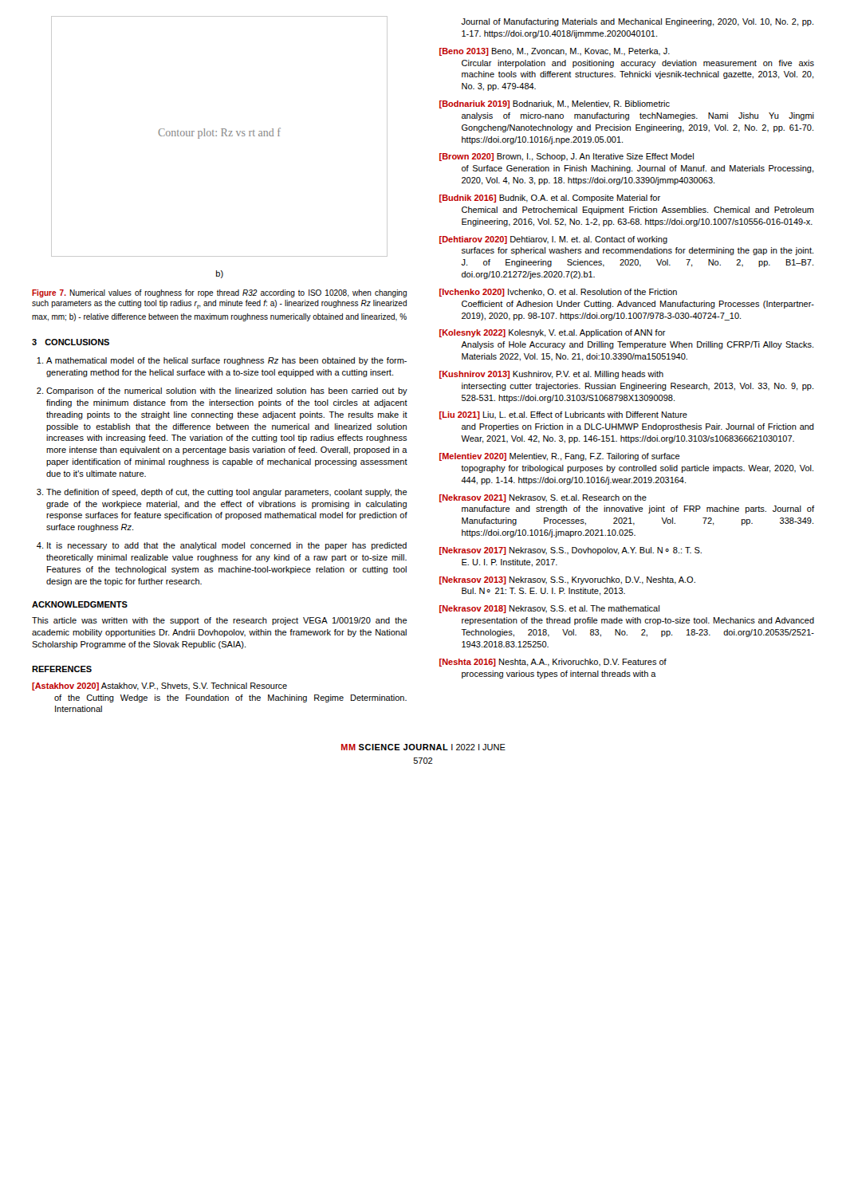b)
Figure 7. Numerical values of roughness for rope thread R32 according to ISO 10208, when changing such parameters as the cutting tool tip radius rt, and minute feed f: a) - linearized roughness Rz linearized max, mm; b) - relative difference between the maximum roughness numerically obtained and linearized, %
3 CONCLUSIONS
A mathematical model of the helical surface roughness Rz has been obtained by the form-generating method for the helical surface with a to-size tool equipped with a cutting insert.
Comparison of the numerical solution with the linearized solution has been carried out by finding the minimum distance from the intersection points of the tool circles at adjacent threading points to the straight line connecting these adjacent points. The results make it possible to establish that the difference between the numerical and linearized solution increases with increasing feed. The variation of the cutting tool tip radius effects roughness more intense than equivalent on a percentage basis variation of feed. Overall, proposed in a paper identification of minimal roughness is capable of mechanical processing assessment due to it's ultimate nature.
The definition of speed, depth of cut, the cutting tool angular parameters, coolant supply, the grade of the workpiece material, and the effect of vibrations is promising in calculating response surfaces for feature specification of proposed mathematical model for prediction of surface roughness Rz.
It is necessary to add that the analytical model concerned in the paper has predicted theoretically minimal realizable value roughness for any kind of a raw part or to-size mill. Features of the technological system as machine-tool-workpiece relation or cutting tool design are the topic for further research.
ACKNOWLEDGMENTS
This article was written with the support of the research project VEGA 1/0019/20 and the academic mobility opportunities Dr. Andrii Dovhopolov, within the framework for by the National Scholarship Programme of the Slovak Republic (SAIA).
REFERENCES
[Astakhov 2020] Astakhov, V.P., Shvets, S.V. Technical Resource of the Cutting Wedge is the Foundation of the Machining Regime Determination. International
Journal of Manufacturing Materials and Mechanical Engineering, 2020, Vol. 10, No. 2, pp. 1-17. https://doi.org/10.4018/ijmmme.2020040101.
[Beno 2013] Beno, M., Zvoncan, M., Kovac, M., Peterka, J. Circular interpolation and positioning accuracy deviation measurement on five axis machine tools with different structures. Tehnicki vjesnik-technical gazette, 2013, Vol. 20, No. 3, pp. 479-484.
[Bodnariuk 2019] Bodnariuk, M., Melentiev, R. Bibliometric analysis of micro-nano manufacturing techNamegies. Nami Jishu Yu Jingmi Gongcheng/Nanotechnology and Precision Engineering, 2019, Vol. 2, No. 2, pp. 61-70. https://doi.org/10.1016/j.npe.2019.05.001.
[Brown 2020] Brown, I., Schoop, J. An Iterative Size Effect Model of Surface Generation in Finish Machining. Journal of Manuf. and Materials Processing, 2020, Vol. 4, No. 3, pp. 18. https://doi.org/10.3390/jmmp4030063.
[Budnik 2016] Budnik, O.A. et al. Composite Material for Chemical and Petrochemical Equipment Friction Assemblies. Chemical and Petroleum Engineering, 2016, Vol. 52, No. 1-2, pp. 63-68. https://doi.org/10.1007/s10556-016-0149-x.
[Dehtiarov 2020] Dehtiarov, I. M. et. al. Contact of working surfaces for spherical washers and recommendations for determining the gap in the joint. J. of Engineering Sciences, 2020, Vol. 7, No. 2, pp. B1–B7. doi.org/10.21272/jes.2020.7(2).b1.
[Ivchenko 2020] Ivchenko, O. et al. Resolution of the Friction Coefficient of Adhesion Under Cutting. Advanced Manufacturing Processes (Interpartner-2019), 2020, pp. 98-107. https://doi.org/10.1007/978-3-030-40724-7_10.
[Kolesnyk 2022] Kolesnyk, V. et.al. Application of ANN for Analysis of Hole Accuracy and Drilling Temperature When Drilling CFRP/Ti Alloy Stacks. Materials 2022, Vol. 15, No. 21, doi:10.3390/ma15051940.
[Kushnirov 2013] Kushnirov, P.V. et al. Milling heads with intersecting cutter trajectories. Russian Engineering Research, 2013, Vol. 33, No. 9, pp. 528-531. https://doi.org/10.3103/S1068798X13090098.
[Liu 2021] Liu, L. et.al. Effect of Lubricants with Different Nature and Properties on Friction in a DLC-UHMWP Endoprosthesis Pair. Journal of Friction and Wear, 2021, Vol. 42, No. 3, pp. 146-151. https://doi.org/10.3103/s1068366621030107.
[Melentiev 2020] Melentiev, R., Fang, F.Z. Tailoring of surface topography for tribological purposes by controlled solid particle impacts. Wear, 2020, Vol. 444, pp. 1-14. https://doi.org/10.1016/j.wear.2019.203164.
[Nekrasov 2021] Nekrasov, S. et.al. Research on the manufacture and strength of the innovative joint of FRP machine parts. Journal of Manufacturing Processes, 2021, Vol. 72, pp. 338-349. https://doi.org/10.1016/j.jmapro.2021.10.025.
[Nekrasov 2017] Nekrasov, S.S., Dovhopolov, A.Y. Bul. N⚬ 8.: T. S. E. U. I. P. Institute, 2017.
[Nekrasov 2013] Nekrasov, S.S., Kryvoruchko, D.V., Neshta, A.O. Bul. N⚬ 21: T. S. E. U. I. P. Institute, 2013.
[Nekrasov 2018] Nekrasov, S.S. et al. The mathematical representation of the thread profile made with crop-to-size tool. Mechanics and Advanced Technologies, 2018, Vol. 83, No. 2, pp. 18-23. doi.org/10.20535/2521-1943.2018.83.125250.
[Neshta 2016] Neshta, A.A., Krivoruchko, D.V. Features of processing various types of internal threads with a
MM SCIENCE JOURNAL I 2022 I JUNE
5702